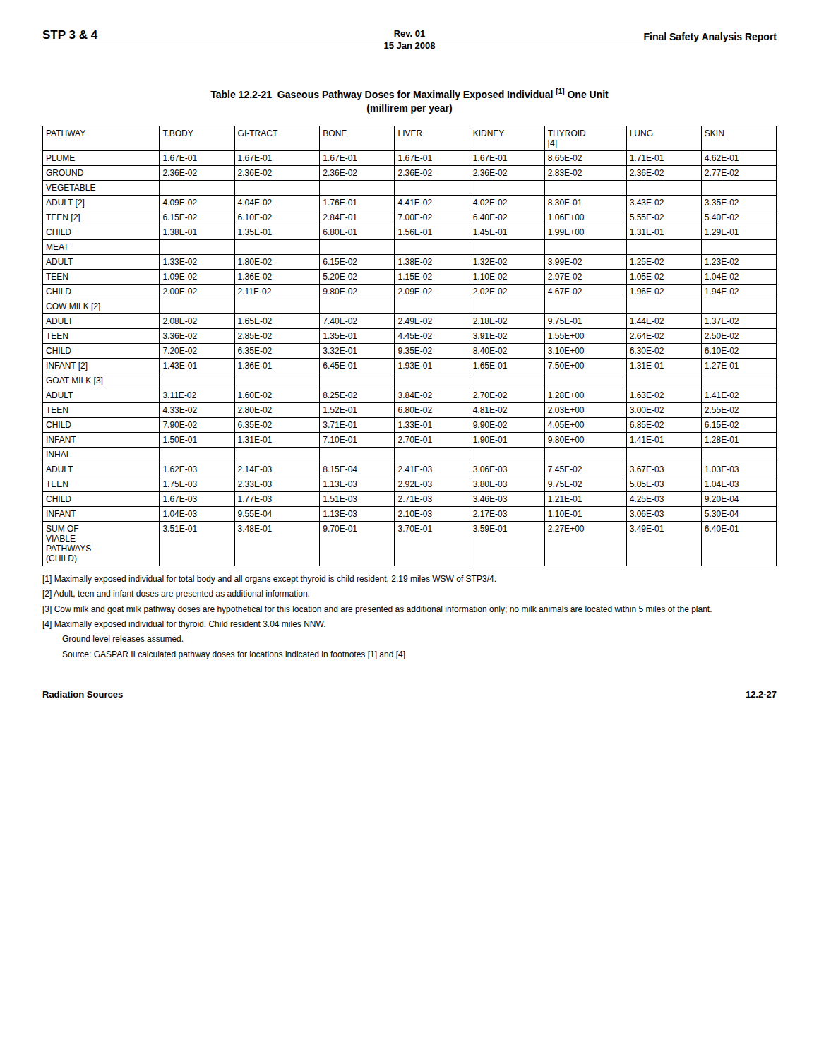Rev. 01
15 Jan 2008
STP 3 & 4
Final Safety Analysis Report
Table 12.2-21 Gaseous Pathway Doses for Maximally Exposed Individual [1] One Unit
(millirem per year)
| PATHWAY | T.BODY | GI-TRACT | BONE | LIVER | KIDNEY | THYROID [4] | LUNG | SKIN |
| --- | --- | --- | --- | --- | --- | --- | --- | --- |
| PLUME | 1.67E-01 | 1.67E-01 | 1.67E-01 | 1.67E-01 | 1.67E-01 | 8.65E-02 | 1.71E-01 | 4.62E-01 |
| GROUND | 2.36E-02 | 2.36E-02 | 2.36E-02 | 2.36E-02 | 2.36E-02 | 2.83E-02 | 2.36E-02 | 2.77E-02 |
| VEGETABLE | | | | | | | | |
| ADULT [2] | 4.09E-02 | 4.04E-02 | 1.76E-01 | 4.41E-02 | 4.02E-02 | 8.30E-01 | 3.43E-02 | 3.35E-02 |
| TEEN [2] | 6.15E-02 | 6.10E-02 | 2.84E-01 | 7.00E-02 | 6.40E-02 | 1.06E+00 | 5.55E-02 | 5.40E-02 |
| CHILD | 1.38E-01 | 1.35E-01 | 6.80E-01 | 1.56E-01 | 1.45E-01 | 1.99E+00 | 1.31E-01 | 1.29E-01 |
| MEAT | | | | | | | | |
| ADULT | 1.33E-02 | 1.80E-02 | 6.15E-02 | 1.38E-02 | 1.32E-02 | 3.99E-02 | 1.25E-02 | 1.23E-02 |
| TEEN | 1.09E-02 | 1.36E-02 | 5.20E-02 | 1.15E-02 | 1.10E-02 | 2.97E-02 | 1.05E-02 | 1.04E-02 |
| CHILD | 2.00E-02 | 2.11E-02 | 9.80E-02 | 2.09E-02 | 2.02E-02 | 4.67E-02 | 1.96E-02 | 1.94E-02 |
| COW MILK [2] | | | | | | | | |
| ADULT | 2.08E-02 | 1.65E-02 | 7.40E-02 | 2.49E-02 | 2.18E-02 | 9.75E-01 | 1.44E-02 | 1.37E-02 |
| TEEN | 3.36E-02 | 2.85E-02 | 1.35E-01 | 4.45E-02 | 3.91E-02 | 1.55E+00 | 2.64E-02 | 2.50E-02 |
| CHILD | 7.20E-02 | 6.35E-02 | 3.32E-01 | 9.35E-02 | 8.40E-02 | 3.10E+00 | 6.30E-02 | 6.10E-02 |
| INFANT [2] | 1.43E-01 | 1.36E-01 | 6.45E-01 | 1.93E-01 | 1.65E-01 | 7.50E+00 | 1.31E-01 | 1.27E-01 |
| GOAT MILK [3] | | | | | | | | |
| ADULT | 3.11E-02 | 1.60E-02 | 8.25E-02 | 3.84E-02 | 2.70E-02 | 1.28E+00 | 1.63E-02 | 1.41E-02 |
| TEEN | 4.33E-02 | 2.80E-02 | 1.52E-01 | 6.80E-02 | 4.81E-02 | 2.03E+00 | 3.00E-02 | 2.55E-02 |
| CHILD | 7.90E-02 | 6.35E-02 | 3.71E-01 | 1.33E-01 | 9.90E-02 | 4.05E+00 | 6.85E-02 | 6.15E-02 |
| INFANT | 1.50E-01 | 1.31E-01 | 7.10E-01 | 2.70E-01 | 1.90E-01 | 9.80E+00 | 1.41E-01 | 1.28E-01 |
| INHAL | | | | | | | | |
| ADULT | 1.62E-03 | 2.14E-03 | 8.15E-04 | 2.41E-03 | 3.06E-03 | 7.45E-02 | 3.67E-03 | 1.03E-03 |
| TEEN | 1.75E-03 | 2.33E-03 | 1.13E-03 | 2.92E-03 | 3.80E-03 | 9.75E-02 | 5.05E-03 | 1.04E-03 |
| CHILD | 1.67E-03 | 1.77E-03 | 1.51E-03 | 2.71E-03 | 3.46E-03 | 1.21E-01 | 4.25E-03 | 9.20E-04 |
| INFANT | 1.04E-03 | 9.55E-04 | 1.13E-03 | 2.10E-03 | 2.17E-03 | 1.10E-01 | 3.06E-03 | 5.30E-04 |
| SUM OF VIABLE PATHWAYS (CHILD) | 3.51E-01 | 3.48E-01 | 9.70E-01 | 3.70E-01 | 3.59E-01 | 2.27E+00 | 3.49E-01 | 6.40E-01 |
[1] Maximally exposed individual for total body and all organs except thyroid is child resident, 2.19 miles WSW of STP3/4.
[2] Adult, teen and infant doses are presented as additional information.
[3] Cow milk and goat milk pathway doses are hypothetical for this location and are presented as additional information only; no milk animals are located within 5 miles of the plant.
[4] Maximally exposed individual for thyroid. Child resident 3.04 miles NNW.
Ground level releases assumed.
Source: GASPAR II calculated pathway doses for locations indicated in footnotes [1] and [4]
Radiation Sources
12.2-27